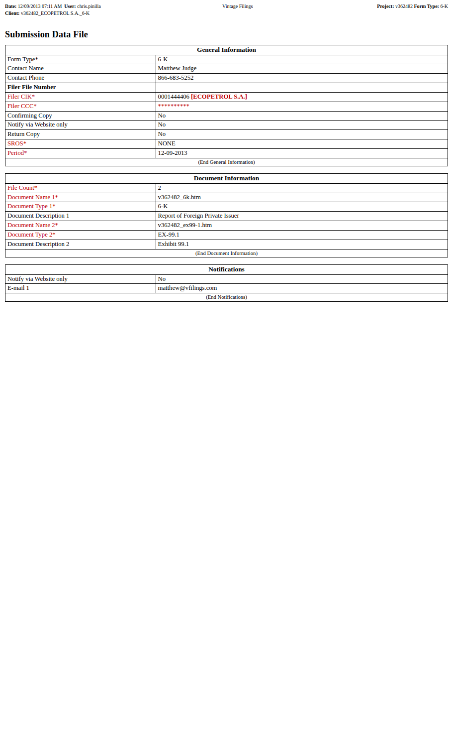| Date: 12/09/2013 07:11 AM User: chris.pinilla Client: v362482_ECOPETROL S.A._6-K | Vintage Filings | Project: v362482 Form Type: 6-K |
Submission Data File
| General Information |
| --- |
| Form Type* | 6-K |
| Contact Name | Matthew Judge |
| Contact Phone | 866-683-5252 |
| Filer File Number | |
| Filer CIK* | 0001444406 [ECOPETROL S.A.] |
| Filer CCC* | ********** |
| Confirming Copy | No |
| Notify via Website only | No |
| Return Copy | No |
| SROS* | NONE |
| Period* | 12-09-2013 |
| (End General Information) |
| Document Information |
| --- |
| File Count* | 2 |
| Document Name 1* | v362482_6k.htm |
| Document Type 1* | 6-K |
| Document Description 1 | Report of Foreign Private Issuer |
| Document Name 2* | v362482_ex99-1.htm |
| Document Type 2* | EX-99.1 |
| Document Description 2 | Exhibit 99.1 |
| (End Document Information) |
| Notifications |
| --- |
| Notify via Website only | No |
| E-mail 1 | matthew@vfilings.com |
| (End Notifications) |